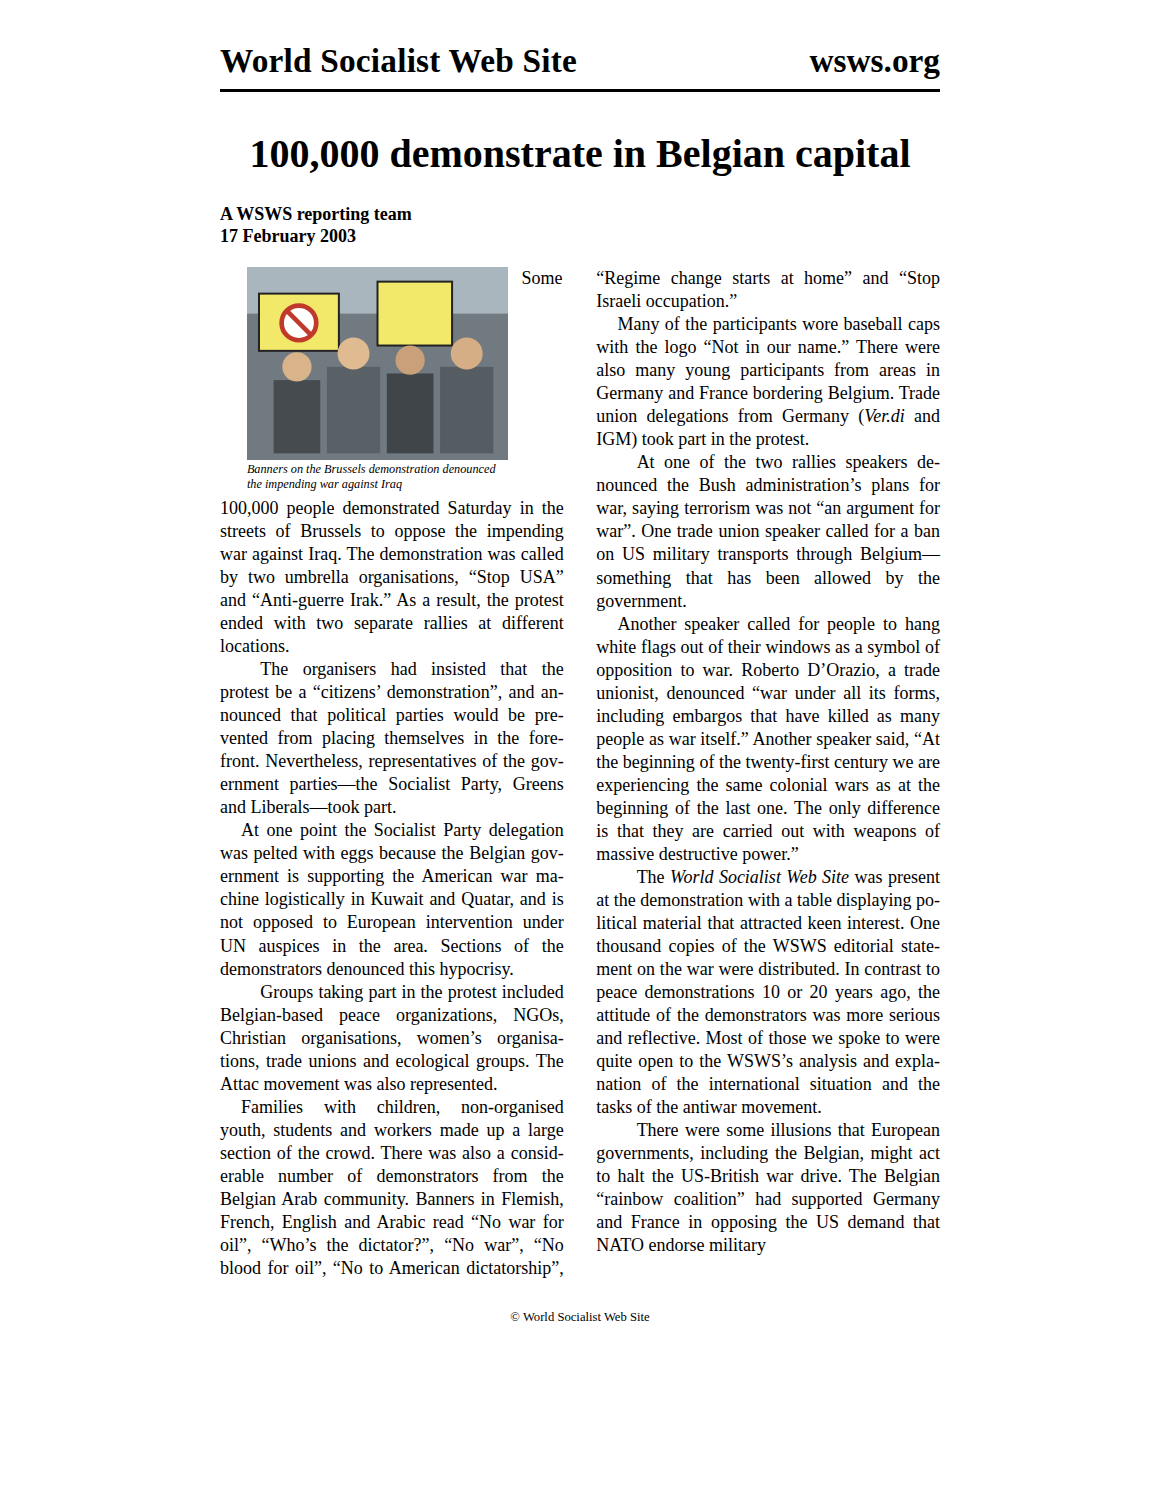World Socialist Web Site
wsws.org
100,000 demonstrate in Belgian capital
A WSWS reporting team
17 February 2003
Banners on the Brussels demonstration denounced the impending war against Iraq
Some 100,000 people demonstrated Saturday in the streets of Brussels to oppose the impending war against Iraq. The demonstration was called by two umbrella organisations, “Stop USA” and “Anti-guerre Irak.” As a result, the protest ended with two separate rallies at different locations.
The organisers had insisted that the protest be a “citizens’ demonstration”, and announced that political parties would be prevented from placing themselves in the forefront. Nevertheless, representatives of the government parties—the Socialist Party, Greens and Liberals—took part.
At one point the Socialist Party delegation was pelted with eggs because the Belgian government is supporting the American war machine logistically in Kuwait and Quatar, and is not opposed to European intervention under UN auspices in the area. Sections of the demonstrators denounced this hypocrisy.
Groups taking part in the protest included Belgian-based peace organizations, NGOs, Christian organisations, women’s organisations, trade unions and ecological groups. The Attac movement was also represented.
Families with children, non-organised youth, students and workers made up a large section of the crowd. There was also a considerable number of demonstrators from the Belgian Arab community. Banners in Flemish, French, English and Arabic read “No war for oil”, “Who’s the dictator?”, “No war”, “No blood for oil”, “No to American dictatorship”, “Regime change starts at home” and “Stop Israeli occupation.”
Many of the participants wore baseball caps with the logo “Not in our name.” There were also many young participants from areas in Germany and France bordering Belgium. Trade union delegations from Germany (Ver.di and IGM) took part in the protest.
At one of the two rallies speakers denounced the Bush administration’s plans for war, saying terrorism was not “an argument for war”. One trade union speaker called for a ban on US military transports through Belgium—something that has been allowed by the government.
Another speaker called for people to hang white flags out of their windows as a symbol of opposition to war. Roberto D’Orazio, a trade unionist, denounced “war under all its forms, including embargos that have killed as many people as war itself.” Another speaker said, “At the beginning of the twenty-first century we are experiencing the same colonial wars as at the beginning of the last one. The only difference is that they are carried out with weapons of massive destructive power.”
The World Socialist Web Site was present at the demonstration with a table displaying political material that attracted keen interest. One thousand copies of the WSWS editorial statement on the war were distributed. In contrast to peace demonstrations 10 or 20 years ago, the attitude of the demonstrators was more serious and reflective. Most of those we spoke to were quite open to the WSWS’s analysis and explanation of the international situation and the tasks of the antiwar movement.
There were some illusions that European governments, including the Belgian, might act to halt the US-British war drive. The Belgian “rainbow coalition” had supported Germany and France in opposing the US demand that NATO endorse military
© World Socialist Web Site